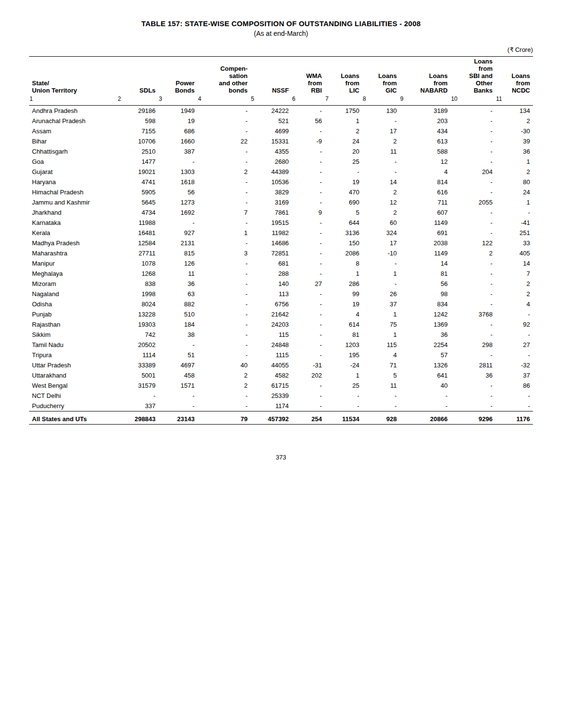TABLE 157: STATE-WISE COMPOSITION OF OUTSTANDING LIABILITIES - 2008
(As at end-March)
(₹ Crore)
| State/ Union Territory | SDLs | Power Bonds | Compen- sation and other bonds | NSSF | WMA from RBI | Loans from LIC | Loans from GIC | Loans from NABARD | Loans from SBI and Other Banks | Loans from NCDC |
| --- | --- | --- | --- | --- | --- | --- | --- | --- | --- | --- |
| 1 | 2 | 3 | 4 | 5 | 6 | 7 | 8 | 9 | 10 | 11 |
| Andhra Pradesh | 29186 | 1949 | - | 24222 | - | 1750 | 130 | 3189 | - | 134 |
| Arunachal Pradesh | 598 | 19 | - | 521 | 56 | 1 | - | 203 | - | 2 |
| Assam | 7155 | 686 | - | 4699 | - | 2 | 17 | 434 | - | -30 |
| Bihar | 10706 | 1660 | 22 | 15331 | -9 | 24 | 2 | 613 | - | 39 |
| Chhattisgarh | 2510 | 387 | - | 4355 | - | 20 | 11 | 588 | - | 36 |
| Goa | 1477 | - | - | 2680 | - | 25 | - | 12 | - | 1 |
| Gujarat | 19021 | 1303 | 2 | 44389 | - | - | - | 4 | 204 | 2 |
| Haryana | 4741 | 1618 | - | 10536 | - | 19 | 14 | 814 | - | 80 |
| Himachal Pradesh | 5905 | 56 | - | 3829 | - | 470 | 2 | 616 | - | 24 |
| Jammu and Kashmir | 5645 | 1273 | - | 3169 | - | 690 | 12 | 711 | 2055 | 1 |
| Jharkhand | 4734 | 1692 | 7 | 7861 | 9 | 5 | 2 | 607 | - | - |
| Karnataka | 11988 | - | - | 19515 | - | 644 | 60 | 1149 | - | -41 |
| Kerala | 16481 | 927 | 1 | 11982 | - | 3136 | 324 | 691 | - | 251 |
| Madhya Pradesh | 12584 | 2131 | - | 14686 | - | 150 | 17 | 2038 | 122 | 33 |
| Maharashtra | 27711 | 815 | 3 | 72851 | - | 2086 | -10 | 1149 | 2 | 405 |
| Manipur | 1078 | 126 | - | 681 | - | 8 | - | 14 | - | 14 |
| Meghalaya | 1268 | 11 | - | 288 | - | 1 | 1 | 81 | - | 7 |
| Mizoram | 838 | 36 | - | 140 | 27 | 286 | - | 56 | - | 2 |
| Nagaland | 1998 | 63 | - | 113 | - | 99 | 26 | 98 | - | 2 |
| Odisha | 8024 | 882 | - | 6756 | - | 19 | 37 | 834 | - | 4 |
| Punjab | 13228 | 510 | - | 21642 | - | 4 | 1 | 1242 | 3768 | - |
| Rajasthan | 19303 | 184 | - | 24203 | - | 614 | 75 | 1369 | - | 92 |
| Sikkim | 742 | 38 | - | 115 | - | 81 | 1 | 36 | - | - |
| Tamil Nadu | 20502 | - | - | 24848 | - | 1203 | 115 | 2254 | 298 | 27 |
| Tripura | 1114 | 51 | - | 1115 | - | 195 | 4 | 57 | - | - |
| Uttar Pradesh | 33389 | 4697 | 40 | 44055 | -31 | -24 | 71 | 1326 | 2811 | -32 |
| Uttarakhand | 5001 | 458 | 2 | 4582 | 202 | 1 | 5 | 641 | 36 | 37 |
| West Bengal | 31579 | 1571 | 2 | 61715 | - | 25 | 11 | 40 | - | 86 |
| NCT Delhi | - | - | - | 25339 | - | - | - | - | - | - |
| Puducherry | 337 | - | - | 1174 | - | - | - | - | - | - |
| All States and UTs | 298843 | 23143 | 79 | 457392 | 254 | 11534 | 928 | 20866 | 9296 | 1176 |
373